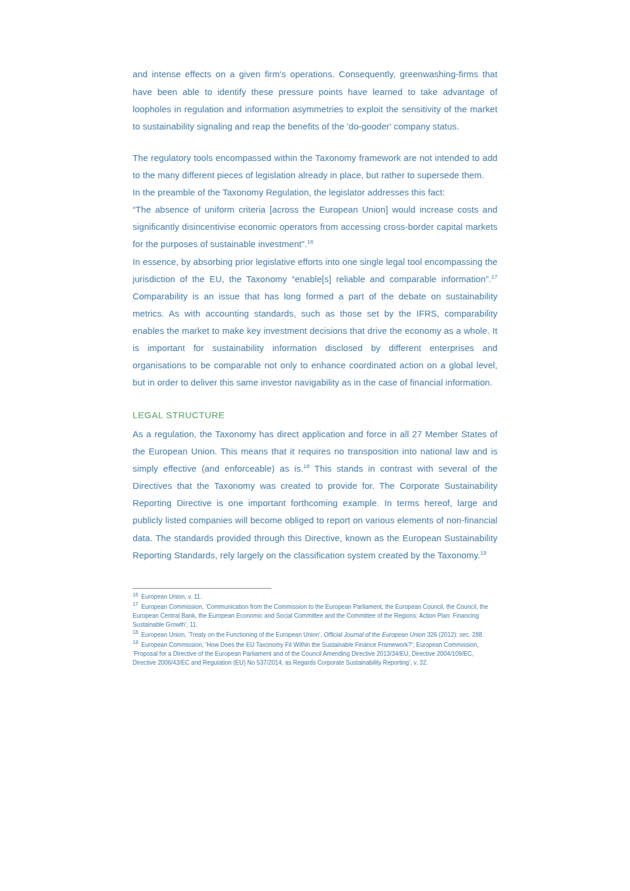and intense effects on a given firm's operations. Consequently, greenwashing-firms that have been able to identify these pressure points have learned to take advantage of loopholes in regulation and information asymmetries to exploit the sensitivity of the market to sustainability signaling and reap the benefits of the 'do-gooder' company status.
The regulatory tools encompassed within the Taxonomy framework are not intended to add to the many different pieces of legislation already in place, but rather to supersede them.
In the preamble of the Taxonomy Regulation, the legislator addresses this fact:
“The absence of uniform criteria [across the European Union] would increase costs and significantly disincentivise economic operators from accessing cross-border capital markets for the purposes of sustainable investment”.16
In essence, by absorbing prior legislative efforts into one single legal tool encompassing the jurisdiction of the EU, the Taxonomy “enable[s] reliable and comparable information”.17 Comparability is an issue that has long formed a part of the debate on sustainability metrics. As with accounting standards, such as those set by the IFRS, comparability enables the market to make key investment decisions that drive the economy as a whole. It is important for sustainability information disclosed by different enterprises and organisations to be comparable not only to enhance coordinated action on a global level, but in order to deliver this same investor navigability as in the case of financial information.
Legal Structure
As a regulation, the Taxonomy has direct application and force in all 27 Member States of the European Union. This means that it requires no transposition into national law and is simply effective (and enforceable) as is.18 This stands in contrast with several of the Directives that the Taxonomy was created to provide for. The Corporate Sustainability Reporting Directive is one important forthcoming example. In terms hereof, large and publicly listed companies will become obliged to report on various elements of non-financial data. The standards provided through this Directive, known as the European Sustainability Reporting Standards, rely largely on the classification system created by the Taxonomy.19
16 European Union, v. 11.
17 European Commission, ‘Communication from the Commission to the European Parliament, the European Council, the Council, the European Central Bank, the European Economic and Social Committee and the Committee of the Regions: Action Plan: Financing Sustainable Growth’, 11.
18 European Union, ‘Treaty on the Functioning of the European Union’, Official Journal of the European Union 326 (2012): sec. 288.
19 European Commission, ‘How Does the EU Taxonomy Fit Within the Sustainable Finance Framework?’; European Commission, ‘Proposal for a Directive of the European Parliament and of the Council Amending Directive 2013/34/EU, Directive 2004/109/EC, Directive 2006/43/EC and Regulation (EU) No 537/2014, as Regards Corporate Sustainability Reporting’, v. 32.